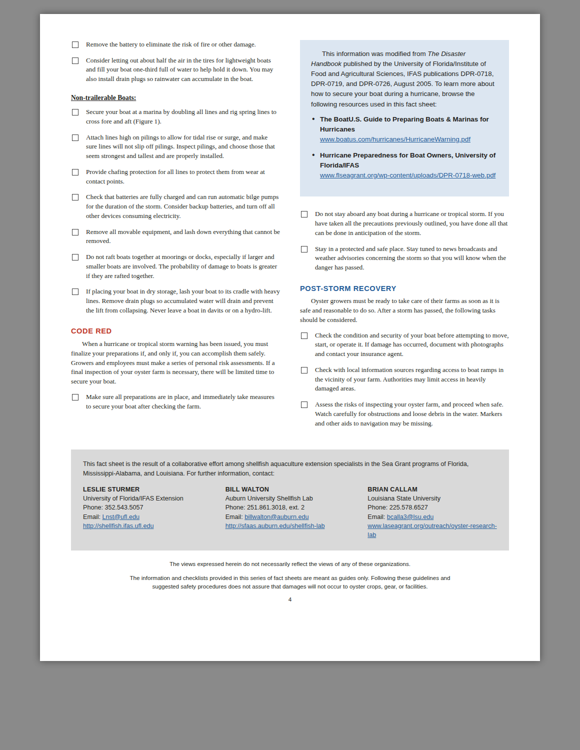Remove the battery to eliminate the risk of fire or other damage.
Consider letting out about half the air in the tires for lightweight boats and fill your boat one-third full of water to help hold it down. You may also install drain plugs so rainwater can accumulate in the boat.
Non-trailerable Boats:
Secure your boat at a marina by doubling all lines and rig spring lines to cross fore and aft (Figure 1).
Attach lines high on pilings to allow for tidal rise or surge, and make sure lines will not slip off pilings. Inspect pilings, and choose those that seem strongest and tallest and are properly installed.
Provide chafing protection for all lines to protect them from wear at contact points.
Check that batteries are fully charged and can run automatic bilge pumps for the duration of the storm. Consider backup batteries, and turn off all other devices consuming electricity.
Remove all movable equipment, and lash down everything that cannot be removed.
Do not raft boats together at moorings or docks, especially if larger and smaller boats are involved. The probability of damage to boats is greater if they are rafted together.
If placing your boat in dry storage, lash your boat to its cradle with heavy lines. Remove drain plugs so accumulated water will drain and prevent the lift from collapsing. Never leave a boat in davits or on a hydro-lift.
Code Red
When a hurricane or tropical storm warning has been issued, you must finalize your preparations if, and only if, you can accomplish them safely. Growers and employees must make a series of personal risk assessments. If a final inspection of your oyster farm is necessary, there will be limited time to secure your boat.
Make sure all preparations are in place, and immediately take measures to secure your boat after checking the farm.
This information was modified from The Disaster Handbook published by the University of Florida/Institute of Food and Agricultural Sciences, IFAS publications DPR-0718, DPR-0719, and DPR-0726, August 2005. To learn more about how to secure your boat during a hurricane, browse the following resources used in this fact sheet:
The BoatU.S. Guide to Preparing Boats & Marinas for Hurricanes
www.boatus.com/hurricanes/HurricaneWarning.pdf
Hurricane Preparedness for Boat Owners, University of Florida/IFAS
www.flseagrant.org/wp-content/uploads/DPR-0718-web.pdf
Do not stay aboard any boat during a hurricane or tropical storm. If you have taken all the precautions previously outlined, you have done all that can be done in anticipation of the storm.
Stay in a protected and safe place. Stay tuned to news broadcasts and weather advisories concerning the storm so that you will know when the danger has passed.
Post-Storm Recovery
Oyster growers must be ready to take care of their farms as soon as it is safe and reasonable to do so. After a storm has passed, the following tasks should be considered.
Check the condition and security of your boat before attempting to move, start, or operate it. If damage has occurred, document with photographs and contact your insurance agent.
Check with local information sources regarding access to boat ramps in the vicinity of your farm. Authorities may limit access in heavily damaged areas.
Assess the risks of inspecting your oyster farm, and proceed when safe. Watch carefully for obstructions and loose debris in the water. Markers and other aids to navigation may be missing.
This fact sheet is the result of a collaborative effort among shellfish aquaculture extension specialists in the Sea Grant programs of Florida, Mississippi-Alabama, and Louisiana. For further information, contact:
LESLIE STURMER
University of Florida/IFAS Extension
Phone: 352.543.5057
Email: Lnst@ufl.edu
http://shellfish.ifas.ufl.edu
BILL WALTON
Auburn University Shellfish Lab
Phone: 251.861.3018, ext. 2
Email: billwalton@auburn.edu
http://sfaas.auburn.edu/shellfish-lab
BRIAN CALLAM
Louisiana State University
Phone: 225.578.6527
Email: bcalla3@lsu.edu
www.laseagrant.org/outreach/oyster-research-lab
The views expressed herein do not necessarily reflect the views of any of these organizations.
The information and checklists provided in this series of fact sheets are meant as guides only. Following these guidelines and
suggested safety procedures does not assure that damages will not occur to oyster crops, gear, or facilities.
4